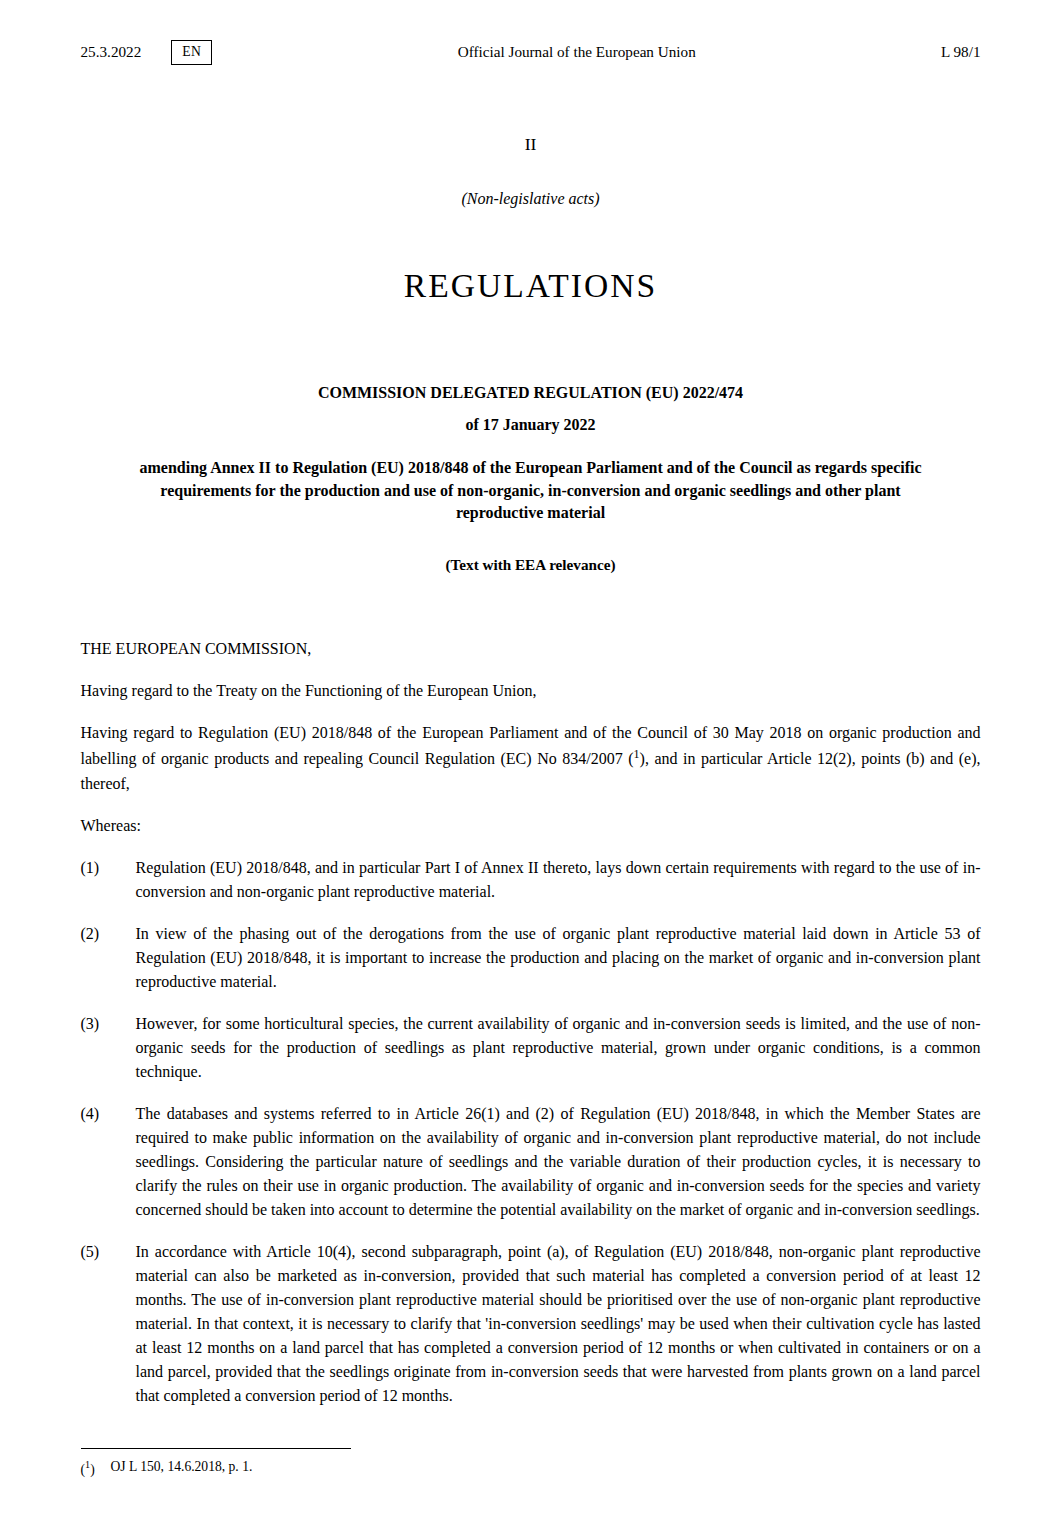25.3.2022 EN Official Journal of the European Union L 98/1
II
(Non-legislative acts)
REGULATIONS
COMMISSION DELEGATED REGULATION (EU) 2022/474
of 17 January 2022
amending Annex II to Regulation (EU) 2018/848 of the European Parliament and of the Council as regards specific requirements for the production and use of non-organic, in-conversion and organic seedlings and other plant reproductive material
(Text with EEA relevance)
THE EUROPEAN COMMISSION,
Having regard to the Treaty on the Functioning of the European Union,
Having regard to Regulation (EU) 2018/848 of the European Parliament and of the Council of 30 May 2018 on organic production and labelling of organic products and repealing Council Regulation (EC) No 834/2007 (1), and in particular Article 12(2), points (b) and (e), thereof,
Whereas:
(1)
Regulation (EU) 2018/848, and in particular Part I of Annex II thereto, lays down certain requirements with regard to the use of in-conversion and non-organic plant reproductive material.
(2)
In view of the phasing out of the derogations from the use of organic plant reproductive material laid down in Article 53 of Regulation (EU) 2018/848, it is important to increase the production and placing on the market of organic and in-conversion plant reproductive material.
(3)
However, for some horticultural species, the current availability of organic and in-conversion seeds is limited, and the use of non-organic seeds for the production of seedlings as plant reproductive material, grown under organic conditions, is a common technique.
(4)
The databases and systems referred to in Article 26(1) and (2) of Regulation (EU) 2018/848, in which the Member States are required to make public information on the availability of organic and in-conversion plant reproductive material, do not include seedlings. Considering the particular nature of seedlings and the variable duration of their production cycles, it is necessary to clarify the rules on their use in organic production. The availability of organic and in-conversion seeds for the species and variety concerned should be taken into account to determine the potential availability on the market of organic and in-conversion seedlings.
(5)
In accordance with Article 10(4), second subparagraph, point (a), of Regulation (EU) 2018/848, non-organic plant reproductive material can also be marketed as in-conversion, provided that such material has completed a conversion period of at least 12 months. The use of in-conversion plant reproductive material should be prioritised over the use of non-organic plant reproductive material. In that context, it is necessary to clarify that 'in-conversion seedlings' may be used when their cultivation cycle has lasted at least 12 months on a land parcel that has completed a conversion period of 12 months or when cultivated in containers or on a land parcel, provided that the seedlings originate from in-conversion seeds that were harvested from plants grown on a land parcel that completed a conversion period of 12 months.
(1) OJ L 150, 14.6.2018, p. 1.